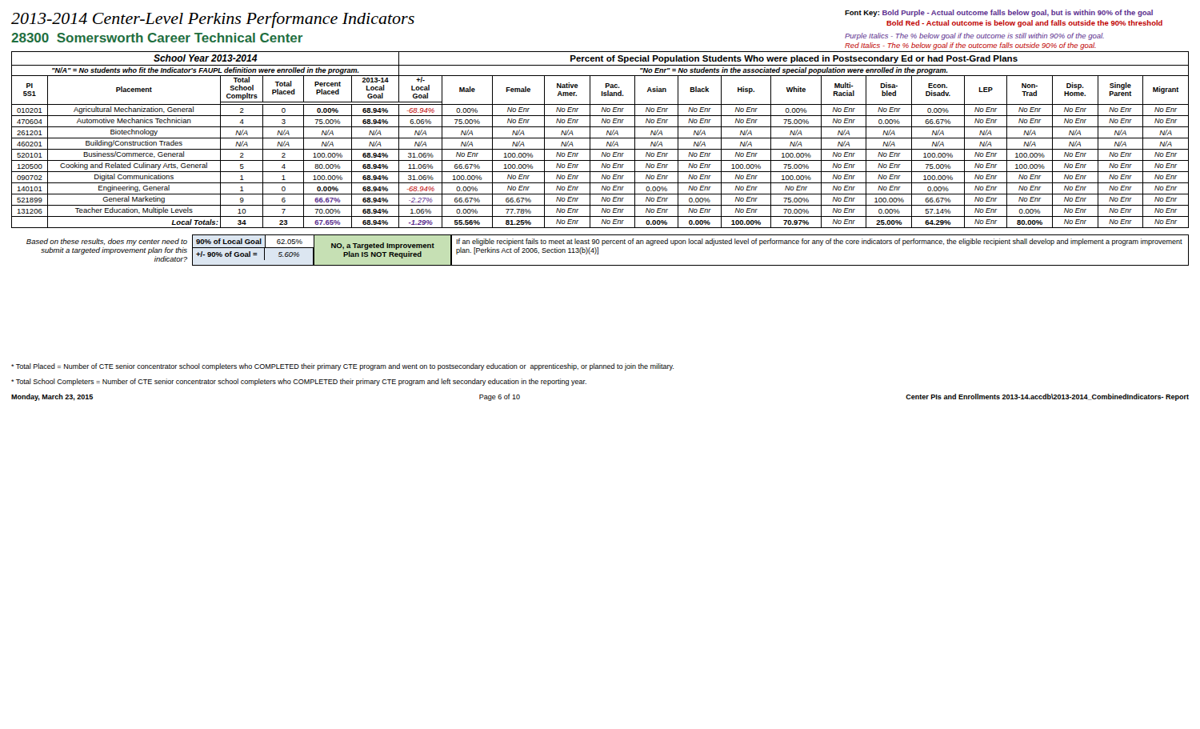2013-2014 Center-Level Perkins Performance Indicators
28300 Somersworth Career Technical Center
Font Key: Bold Purple - Actual outcome falls below goal, but is within 90% of the goal
Bold Red - Actual outcome is below goal and falls outside the 90% threshold
Purple Italics - The % below goal if the outcome is still within 90% of the goal.
Red Italics - The % below goal if the outcome falls outside 90% of the goal.
| School Year 2013-2014 | Percent of Special Population Students Who were placed in Postsecondary Ed or had Post-Grad Plans |
| --- | --- |
| "N/A" = No students who fit the Indicator's FAUPL definition were enrolled in the program. | "No Enr" = No students in the associated special population were enrolled in the program. |
| PI 5S1 | Placement | Total School Compltrs | Total Placed | Percent Placed | 2013-14 Local Goal | +/- Local Goal | Male | Female | Native Amer. | Pac. Island. | Asian | Black | Hisp. | White | Multi- Racial | Disa- bled | Econ. Disadv. | LEP | Non- Trad | Disp. Home. | Single Parent | Migrant |
| 010201 | Agricultural Mechanization, General | 2 | 0 | 0.00% | 68.94% | -68.94% | 0.00% | No Enr | No Enr | No Enr | No Enr | No Enr | No Enr | 0.00% | No Enr | No Enr | 0.00% | No Enr | No Enr | No Enr | No Enr | No Enr |
| 470604 | Automotive Mechanics Technician | 4 | 3 | 75.00% | 68.94% | 6.06% | 75.00% | No Enr | No Enr | No Enr | No Enr | No Enr | No Enr | 75.00% | No Enr | 0.00% | 66.67% | No Enr | No Enr | No Enr | No Enr | No Enr |
| 261201 | Biotechnology | N/A | N/A | N/A | N/A | N/A | N/A | N/A | N/A | N/A | N/A | N/A | N/A | N/A | N/A | N/A | N/A | N/A | N/A | N/A | N/A | N/A |
| 460201 | Building/Construction Trades | N/A | N/A | N/A | N/A | N/A | N/A | N/A | N/A | N/A | N/A | N/A | N/A | N/A | N/A | N/A | N/A | N/A | N/A | N/A | N/A | N/A |
| 520101 | Business/Commerce, General | 2 | 2 | 100.00% | 68.94% | 31.06% | No Enr | 100.00% | No Enr | No Enr | No Enr | No Enr | No Enr | 100.00% | No Enr | No Enr | 100.00% | No Enr | 100.00% | No Enr | No Enr | No Enr |
| 120500 | Cooking and Related Culinary Arts, General | 5 | 4 | 80.00% | 68.94% | 11.06% | 66.67% | 100.00% | No Enr | No Enr | No Enr | No Enr | 100.00% | 75.00% | No Enr | No Enr | 75.00% | No Enr | 100.00% | No Enr | No Enr | No Enr |
| 090702 | Digital Communications | 1 | 1 | 100.00% | 68.94% | 31.06% | 100.00% | No Enr | No Enr | No Enr | No Enr | No Enr | No Enr | 100.00% | No Enr | No Enr | 100.00% | No Enr | No Enr | No Enr | No Enr | No Enr |
| 140101 | Engineering, General | 1 | 0 | 0.00% | 68.94% | -68.94% | 0.00% | No Enr | No Enr | No Enr | 0.00% | No Enr | No Enr | No Enr | No Enr | No Enr | 0.00% | No Enr | No Enr | No Enr | No Enr | No Enr |
| 521899 | General Marketing | 9 | 6 | 66.67% | 68.94% | -2.27% | 66.67% | 66.67% | No Enr | No Enr | No Enr | 0.00% | No Enr | 75.00% | No Enr | 100.00% | 66.67% | No Enr | No Enr | No Enr | No Enr | No Enr |
| 131206 | Teacher Education, Multiple Levels | 10 | 7 | 70.00% | 68.94% | 1.06% | 0.00% | 77.78% | No Enr | No Enr | No Enr | No Enr | No Enr | 70.00% | No Enr | 0.00% | 57.14% | No Enr | 0.00% | No Enr | No Enr | No Enr |
| | Local Totals: | 34 | 23 | 67.65% | 68.94% | -1.29% | 55.56% | 81.25% | No Enr | No Enr | 0.00% | 0.00% | 100.00% | 70.97% | No Enr | 25.00% | 64.29% | No Enr | 80.00% | No Enr | No Enr | No Enr |
Based on these results, does my center need to submit a targeted improvement plan for this indicator?
90% of Local Goal
62.05%
+/- 90% of Goal =
5.60%
NO, a Targeted Improvement
Plan IS NOT Required
If an eligible recipient fails to meet at least 90 percent of an agreed upon local adjusted level of performance for any of the core indicators of performance, the eligible recipient shall develop and implement a program improvement plan. [Perkins Act of 2006, Section 113(b)(4)]
* Total Placed = Number of CTE senior concentrator school completers who COMPLETED their primary CTE program and went on to postsecondary education or apprenticeship, or planned to join the military.
* Total School Completers = Number of CTE senior concentrator school completers who COMPLETED their primary CTE program and left secondary education in the reporting year.
Monday, March 23, 2015
Page 6 of 10
Center PIs and Enrollments 2013-14.accdb\2013-2014_CombinedIndicators- Report